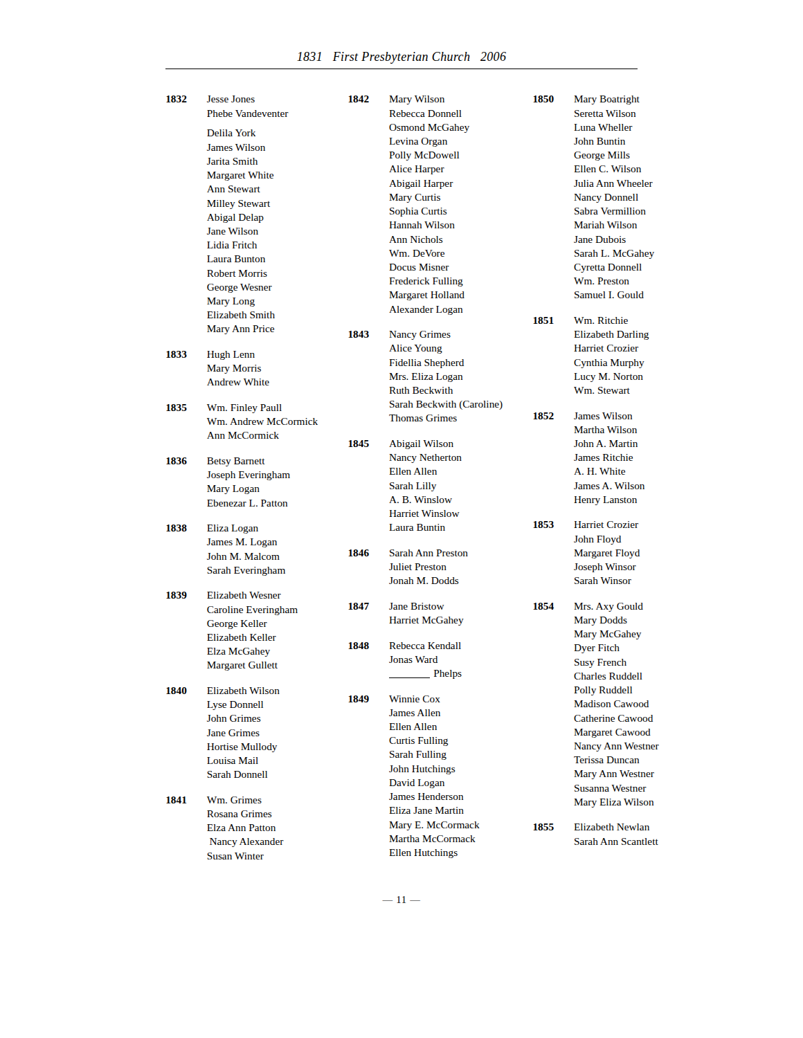1831 First Presbyterian Church 2006
1832
Jesse Jones Phebe Vandeventer Delila York James Wilson Jarita Smith Margaret White Ann Stewart Milley Stewart Abigal Delap Jane Wilson Lidia Fritch Laura Bunton Robert Morris George Wesner Mary Long Elizabeth Smith Mary Ann Price
1833
Hugh Lenn Mary Morris Andrew White
1835
Wm. Finley Paull Wm. Andrew McCormick Ann McCormick
1836
Betsy Barnett Joseph Everingham Mary Logan Ebenezar L. Patton
1838
Eliza Logan James M. Logan John M. Malcom Sarah Everingham
1839
Elizabeth Wesner Caroline Everingham George Keller Elizabeth Keller Elza McGahey Margaret Gullett
1840
Elizabeth Wilson Lyse Donnell John Grimes Jane Grimes Hortise Mullody Louisa Mail Sarah Donnell
1841
Wm. Grimes Rosana Grimes Elza Ann Patton Nancy Alexander Susan Winter
1842
Mary Wilson Rebecca Donnell Osmond McGahey Levina Organ Polly McDowell Alice Harper Abigail Harper Mary Curtis Sophia Curtis Hannah Wilson Ann Nichols Wm. DeVore Docus Misner Frederick Fulling Margaret Holland Alexander Logan
1843
Nancy Grimes Alice Young Fidellia Shepherd Mrs. Eliza Logan Ruth Beckwith Sarah Beckwith (Caroline) Thomas Grimes
1845
Abigail Wilson Nancy Netherton Ellen Allen Sarah Lilly A. B. Winslow Harriet Winslow Laura Buntin
1846
Sarah Ann Preston Juliet Preston Jonah M. Dodds
1847
Jane Bristow Harriet McGahey
1848
Rebecca Kendall Jonas Ward Phelps
1849
Winnie Cox James Allen Ellen Allen Curtis Fulling Sarah Fulling John Hutchings David Logan James Henderson Eliza Jane Martin Mary E. McCormack Martha McCormack Ellen Hutchings
1850
Mary Boatright Seretta Wilson Luna Wheller John Buntin George Mills Ellen C. Wilson Julia Ann Wheeler Nancy Donnell Sabra Vermillion Mariah Wilson Jane Dubois Sarah L. McGahey Cyretta Donnell Wm. Preston Samuel I. Gould
1851
Wm. Ritchie Elizabeth Darling Harriet Crozier Cynthia Murphy Lucy M. Norton Wm. Stewart
1852
James Wilson Martha Wilson John A. Martin James Ritchie A. H. White James A. Wilson Henry Lanston
1853
Harriet Crozier John Floyd Margaret Floyd Joseph Winsor Sarah Winsor
1854
Mrs. Axy Gould Mary Dodds Mary McGahey Dyer Fitch Susy French Charles Ruddell Polly Ruddell Madison Cawood Catherine Cawood Margaret Cawood Nancy Ann Westner Terissa Duncan Mary Ann Westner Susanna Westner Mary Eliza Wilson
1855
Elizabeth Newlan Sarah Ann Scantlett
— 11 —